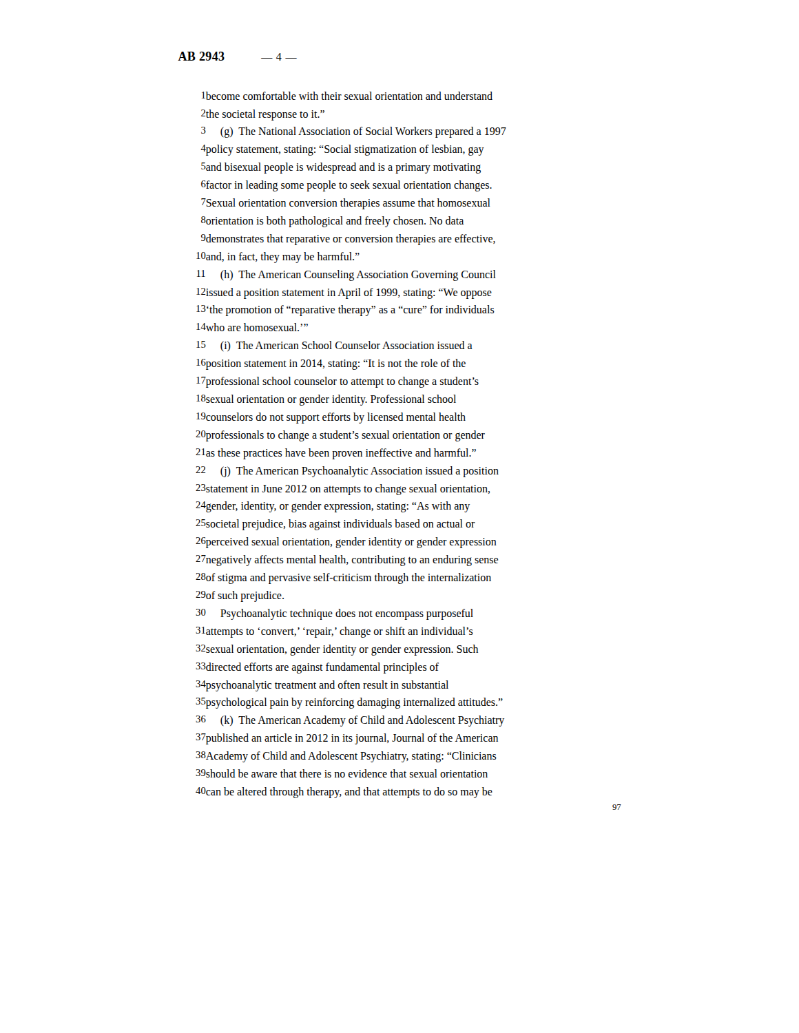AB 2943 — 4 —
| 1 | become comfortable with their sexual orientation and understand |
| 2 | the societal response to it.” |
| 3 | (g) The National Association of Social Workers prepared a 1997 |
| 4 | policy statement, stating: “Social stigmatization of lesbian, gay |
| 5 | and bisexual people is widespread and is a primary motivating |
| 6 | factor in leading some people to seek sexual orientation changes. |
| 7 | Sexual orientation conversion therapies assume that homosexual |
| 8 | orientation is both pathological and freely chosen. No data |
| 9 | demonstrates that reparative or conversion therapies are effective, |
| 10 | and, in fact, they may be harmful.” |
| 11 | (h) The American Counseling Association Governing Council |
| 12 | issued a position statement in April of 1999, stating: “We oppose |
| 13 | ‘the promotion of “reparative therapy” as a “cure” for individuals |
| 14 | who are homosexual.’” |
| 15 | (i) The American School Counselor Association issued a |
| 16 | position statement in 2014, stating: “It is not the role of the |
| 17 | professional school counselor to attempt to change a student’s |
| 18 | sexual orientation or gender identity. Professional school |
| 19 | counselors do not support efforts by licensed mental health |
| 20 | professionals to change a student’s sexual orientation or gender |
| 21 | as these practices have been proven ineffective and harmful.” |
| 22 | (j) The American Psychoanalytic Association issued a position |
| 23 | statement in June 2012 on attempts to change sexual orientation, |
| 24 | gender, identity, or gender expression, stating: “As with any |
| 25 | societal prejudice, bias against individuals based on actual or |
| 26 | perceived sexual orientation, gender identity or gender expression |
| 27 | negatively affects mental health, contributing to an enduring sense |
| 28 | of stigma and pervasive self-criticism through the internalization |
| 29 | of such prejudice. |
| 30 | Psychoanalytic technique does not encompass purposeful |
| 31 | attempts to ‘convert,’ ‘repair,’ change or shift an individual’s |
| 32 | sexual orientation, gender identity or gender expression. Such |
| 33 | directed efforts are against fundamental principles of |
| 34 | psychoanalytic treatment and often result in substantial |
| 35 | psychological pain by reinforcing damaging internalized attitudes.” |
| 36 | (k) The American Academy of Child and Adolescent Psychiatry |
| 37 | published an article in 2012 in its journal, Journal of the American |
| 38 | Academy of Child and Adolescent Psychiatry, stating: “Clinicians |
| 39 | should be aware that there is no evidence that sexual orientation |
| 40 | can be altered through therapy, and that attempts to do so may be |
97